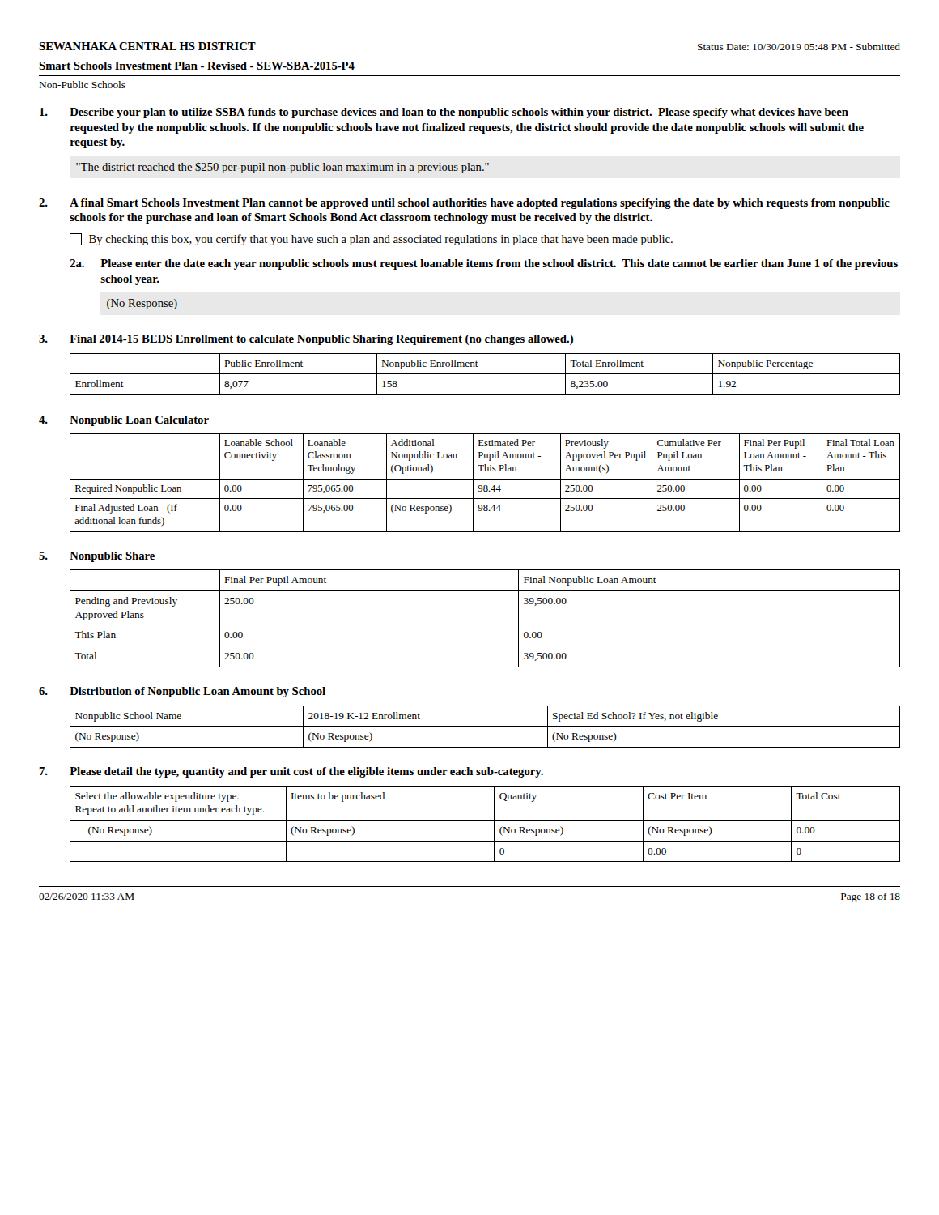Sewanhaka Central HS District Status Date: 10/30/2019 05:48 PM - Submitted
Smart Schools Investment Plan - Revised - SEW-SBA-2015-P4
Non-Public Schools
1. Describe your plan to utilize SSBA funds to purchase devices and loan to the nonpublic schools within your district. Please specify what devices have been requested by the nonpublic schools. If the nonpublic schools have not finalized requests, the district should provide the date nonpublic schools will submit the request by.
"The district reached the $250 per-pupil non-public loan maximum in a previous plan."
2. A final Smart Schools Investment Plan cannot be approved until school authorities have adopted regulations specifying the date by which requests from nonpublic schools for the purchase and loan of Smart Schools Bond Act classroom technology must be received by the district.
By checking this box, you certify that you have such a plan and associated regulations in place that have been made public.
2a. Please enter the date each year nonpublic schools must request loanable items from the school district. This date cannot be earlier than June 1 of the previous school year.
(No Response)
3. Final 2014-15 BEDS Enrollment to calculate Nonpublic Sharing Requirement (no changes allowed.)
| | Public Enrollment | Nonpublic Enrollment | Total Enrollment | Nonpublic Percentage |
| --- | --- | --- | --- | --- |
| Enrollment | 8,077 | 158 | 8,235.00 | 1.92 |
4. Nonpublic Loan Calculator
| | Loanable School Connectivity | Loanable Classroom Technology | Additional Nonpublic Loan (Optional) | Estimated Per Pupil Amount - This Plan | Previously Approved Per Pupil Amount(s) | Cumulative Per Pupil Loan Amount | Final Per Pupil Loan Amount - This Plan | Final Total Loan Amount - This Plan |
| --- | --- | --- | --- | --- | --- | --- | --- | --- |
| Required Nonpublic Loan | 0.00 | 795,065.00 | | 98.44 | 250.00 | 250.00 | 0.00 | 0.00 |
| Final Adjusted Loan - (If additional loan funds) | 0.00 | 795,065.00 | (No Response) | 98.44 | 250.00 | 250.00 | 0.00 | 0.00 |
5. Nonpublic Share
| | Final Per Pupil Amount | Final Nonpublic Loan Amount |
| --- | --- | --- |
| Pending and Previously Approved Plans | 250.00 | 39,500.00 |
| This Plan | 0.00 | 0.00 |
| Total | 250.00 | 39,500.00 |
6. Distribution of Nonpublic Loan Amount by School
| Nonpublic School Name | 2018-19 K-12 Enrollment | Special Ed School? If Yes, not eligible |
| --- | --- | --- |
| (No Response) | (No Response) | (No Response) |
7. Please detail the type, quantity and per unit cost of the eligible items under each sub-category.
| Select the allowable expenditure type. Repeat to add another item under each type. | Items to be purchased | Quantity | Cost Per Item | Total Cost |
| --- | --- | --- | --- | --- |
| (No Response) | (No Response) | (No Response) | (No Response) | 0.00 |
| | | 0 | 0.00 | 0 |
02/26/2020 11:33 AM Page 18 of 18